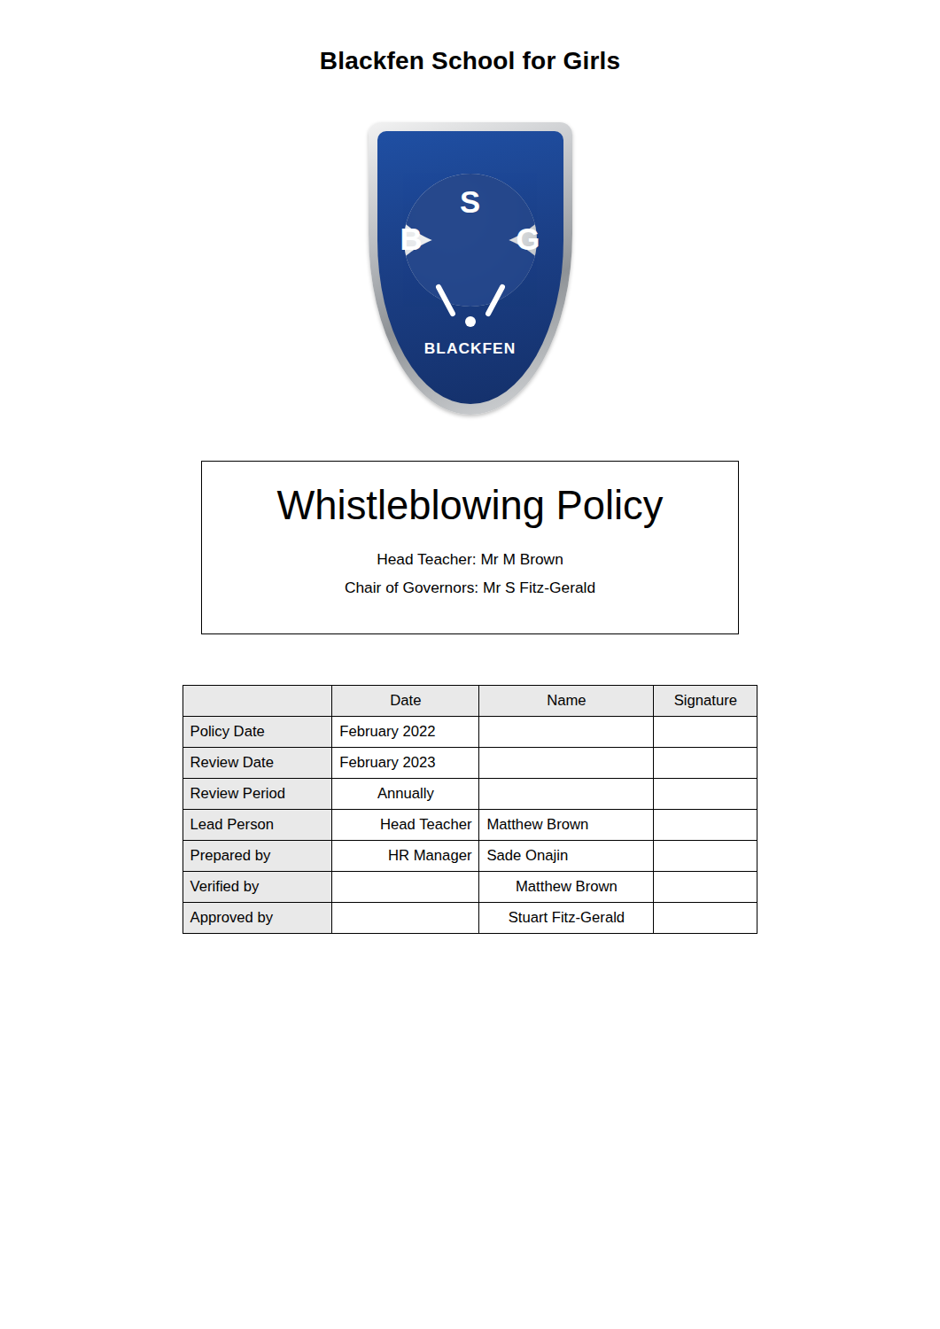Blackfen School for Girls
S B G
BLACKFEN
Whistleblowing Policy
Head Teacher: Mr M Brown
Chair of Governors: Mr S Fitz-Gerald
| | Date | Name | Signature |
| --- | --- | --- | --- |
| Policy Date | February 2022 | | |
| Review Date | February 2023 | | |
| Review Period | Annually | | |
| Lead Person | Head Teacher | Matthew Brown | |
| Prepared by | HR Manager | Sade Onajin | |
| Verified by | | Matthew Brown | |
| Approved by | | Stuart Fitz-Gerald | |